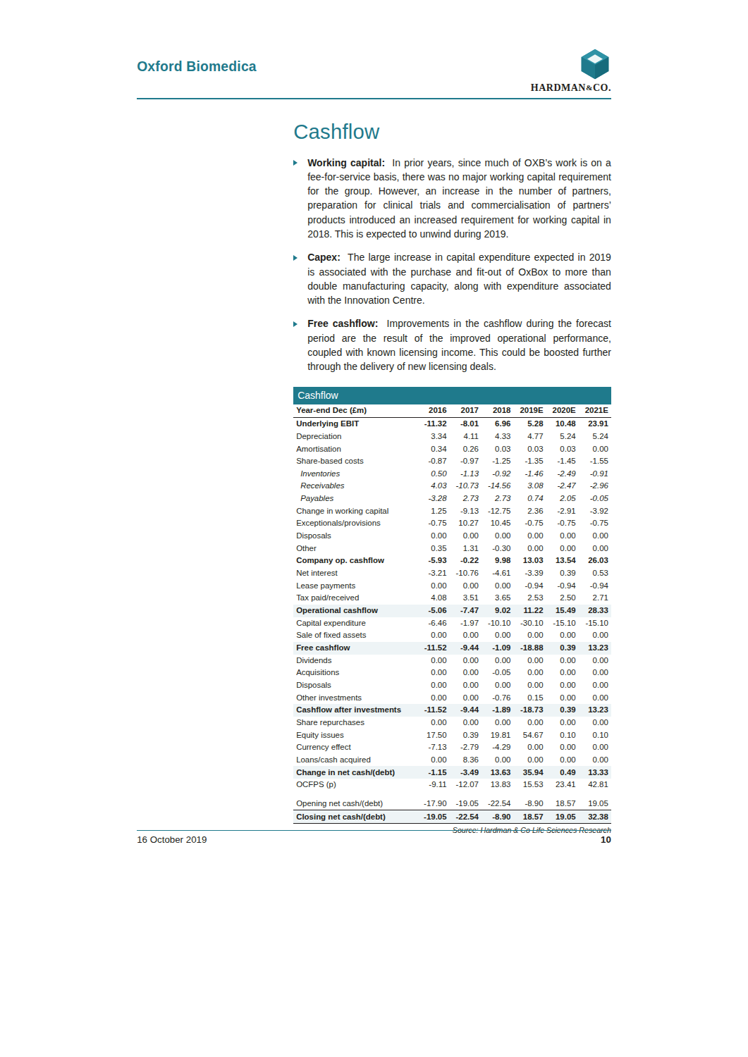Oxford Biomedica
HARDMAN&CO.
Cashflow
Working capital: In prior years, since much of OXB’s work is on a fee-for-service basis, there was no major working capital requirement for the group. However, an increase in the number of partners, preparation for clinical trials and commercialisation of partners’ products introduced an increased requirement for working capital in 2018. This is expected to unwind during 2019.
Capex: The large increase in capital expenditure expected in 2019 is associated with the purchase and fit-out of OxBox to more than double manufacturing capacity, along with expenditure associated with the Innovation Centre.
Free cashflow: Improvements in the cashflow during the forecast period are the result of the improved operational performance, coupled with known licensing income. This could be boosted further through the delivery of new licensing deals.
Cashflow
| Year-end Dec (£m) | 2016 | 2017 | 2018 | 2019E | 2020E | 2021E |
| --- | --- | --- | --- | --- | --- | --- |
| Underlying EBIT | -11.32 | -8.01 | 6.96 | 5.28 | 10.48 | 23.91 |
| Depreciation | 3.34 | 4.11 | 4.33 | 4.77 | 5.24 | 5.24 |
| Amortisation | 0.34 | 0.26 | 0.03 | 0.03 | 0.03 | 0.00 |
| Share-based costs | -0.87 | -0.97 | -1.25 | -1.35 | -1.45 | -1.55 |
| Inventories | 0.50 | -1.13 | -0.92 | -1.46 | -2.49 | -0.91 |
| Receivables | 4.03 | -10.73 | -14.56 | 3.08 | -2.47 | -2.96 |
| Payables | -3.28 | 2.73 | 2.73 | 0.74 | 2.05 | -0.05 |
| Change in working capital | 1.25 | -9.13 | -12.75 | 2.36 | -2.91 | -3.92 |
| Exceptionals/provisions | -0.75 | 10.27 | 10.45 | -0.75 | -0.75 | -0.75 |
| Disposals | 0.00 | 0.00 | 0.00 | 0.00 | 0.00 | 0.00 |
| Other | 0.35 | 1.31 | -0.30 | 0.00 | 0.00 | 0.00 |
| Company op. cashflow | -5.93 | -0.22 | 9.98 | 13.03 | 13.54 | 26.03 |
| Net interest | -3.21 | -10.76 | -4.61 | -3.39 | 0.39 | 0.53 |
| Lease payments | 0.00 | 0.00 | 0.00 | -0.94 | -0.94 | -0.94 |
| Tax paid/received | 4.08 | 3.51 | 3.65 | 2.53 | 2.50 | 2.71 |
| Operational cashflow | -5.06 | -7.47 | 9.02 | 11.22 | 15.49 | 28.33 |
| Capital expenditure | -6.46 | -1.97 | -10.10 | -30.10 | -15.10 | -15.10 |
| Sale of fixed assets | 0.00 | 0.00 | 0.00 | 0.00 | 0.00 | 0.00 |
| Free cashflow | -11.52 | -9.44 | -1.09 | -18.88 | 0.39 | 13.23 |
| Dividends | 0.00 | 0.00 | 0.00 | 0.00 | 0.00 | 0.00 |
| Acquisitions | 0.00 | 0.00 | -0.05 | 0.00 | 0.00 | 0.00 |
| Disposals | 0.00 | 0.00 | 0.00 | 0.00 | 0.00 | 0.00 |
| Other investments | 0.00 | 0.00 | -0.76 | 0.15 | 0.00 | 0.00 |
| Cashflow after investments | -11.52 | -9.44 | -1.89 | -18.73 | 0.39 | 13.23 |
| Share repurchases | 0.00 | 0.00 | 0.00 | 0.00 | 0.00 | 0.00 |
| Equity issues | 17.50 | 0.39 | 19.81 | 54.67 | 0.10 | 0.10 |
| Currency effect | -7.13 | -2.79 | -4.29 | 0.00 | 0.00 | 0.00 |
| Loans/cash acquired | 0.00 | 8.36 | 0.00 | 0.00 | 0.00 | 0.00 |
| Change in net cash/(debt) | -1.15 | -3.49 | 13.63 | 35.94 | 0.49 | 13.33 |
| OCFPS (p) | -9.11 | -12.07 | 13.83 | 15.53 | 23.41 | 42.81 |
| Opening net cash/(debt) | -17.90 | -19.05 | -22.54 | -8.90 | 18.57 | 19.05 |
| Closing net cash/(debt) | -19.05 | -22.54 | -8.90 | 18.57 | 19.05 | 32.38 |
Source: Hardman & Co Life Sciences Research
16 October 2019
10